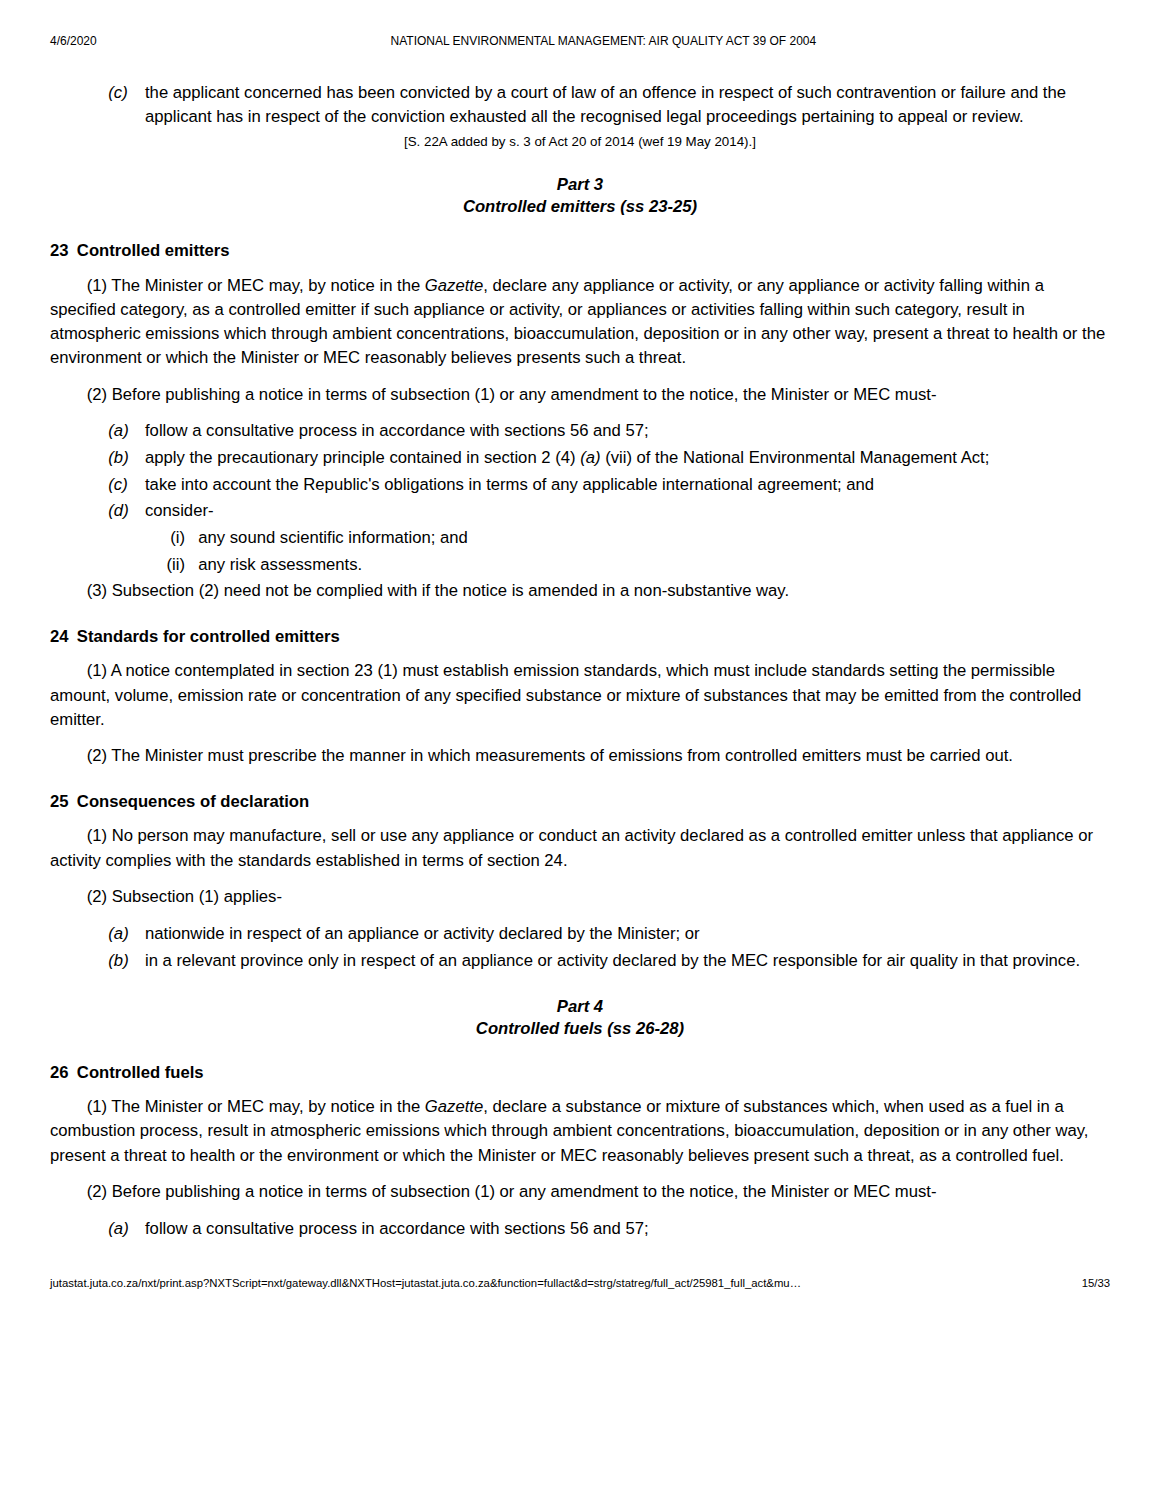4/6/2020
NATIONAL ENVIRONMENTAL MANAGEMENT: AIR QUALITY ACT 39 OF 2004
(c)
the applicant concerned has been convicted by a court of law of an offence in respect of such contravention or failure and the applicant has in respect of the conviction exhausted all the recognised legal proceedings pertaining to appeal or review.
[S. 22A added by s. 3 of Act 20 of 2014 (wef 19 May 2014).]
Part 3
Controlled emitters (ss 23-25)
23 Controlled emitters
(1) The Minister or MEC may, by notice in the Gazette, declare any appliance or activity, or any appliance or activity falling within a specified category, as a controlled emitter if such appliance or activity, or appliances or activities falling within such category, result in atmospheric emissions which through ambient concentrations, bioaccumulation, deposition or in any other way, present a threat to health or the environment or which the Minister or MEC reasonably believes presents such a threat.
(2) Before publishing a notice in terms of subsection (1) or any amendment to the notice, the Minister or MEC must-
(a)
follow a consultative process in accordance with sections 56 and 57;
(b)
apply the precautionary principle contained in section 2 (4) (a) (vii) of the National Environmental Management Act;
(c)
take into account the Republic's obligations in terms of any applicable international agreement; and
(d)
consider-
(i)
any sound scientific information; and
(ii)
any risk assessments.
(3) Subsection (2) need not be complied with if the notice is amended in a non-substantive way.
24 Standards for controlled emitters
(1) A notice contemplated in section 23 (1) must establish emission standards, which must include standards setting the permissible amount, volume, emission rate or concentration of any specified substance or mixture of substances that may be emitted from the controlled emitter.
(2) The Minister must prescribe the manner in which measurements of emissions from controlled emitters must be carried out.
25 Consequences of declaration
(1) No person may manufacture, sell or use any appliance or conduct an activity declared as a controlled emitter unless that appliance or activity complies with the standards established in terms of section 24.
(2) Subsection (1) applies-
(a)
nationwide in respect of an appliance or activity declared by the Minister; or
(b)
in a relevant province only in respect of an appliance or activity declared by the MEC responsible for air quality in that province.
Part 4
Controlled fuels (ss 26-28)
26 Controlled fuels
(1) The Minister or MEC may, by notice in the Gazette, declare a substance or mixture of substances which, when used as a fuel in a combustion process, result in atmospheric emissions which through ambient concentrations, bioaccumulation, deposition or in any other way, present a threat to health or the environment or which the Minister or MEC reasonably believes present such a threat, as a controlled fuel.
(2) Before publishing a notice in terms of subsection (1) or any amendment to the notice, the Minister or MEC must-
(a)
follow a consultative process in accordance with sections 56 and 57;
jutastat.juta.co.za/nxt/print.asp?NXTScript=nxt/gateway.dll&NXTHost=jutastat.juta.co.za&function=fullact&d=strg/statreg/full_act/25981_full_act&mu…
15/33